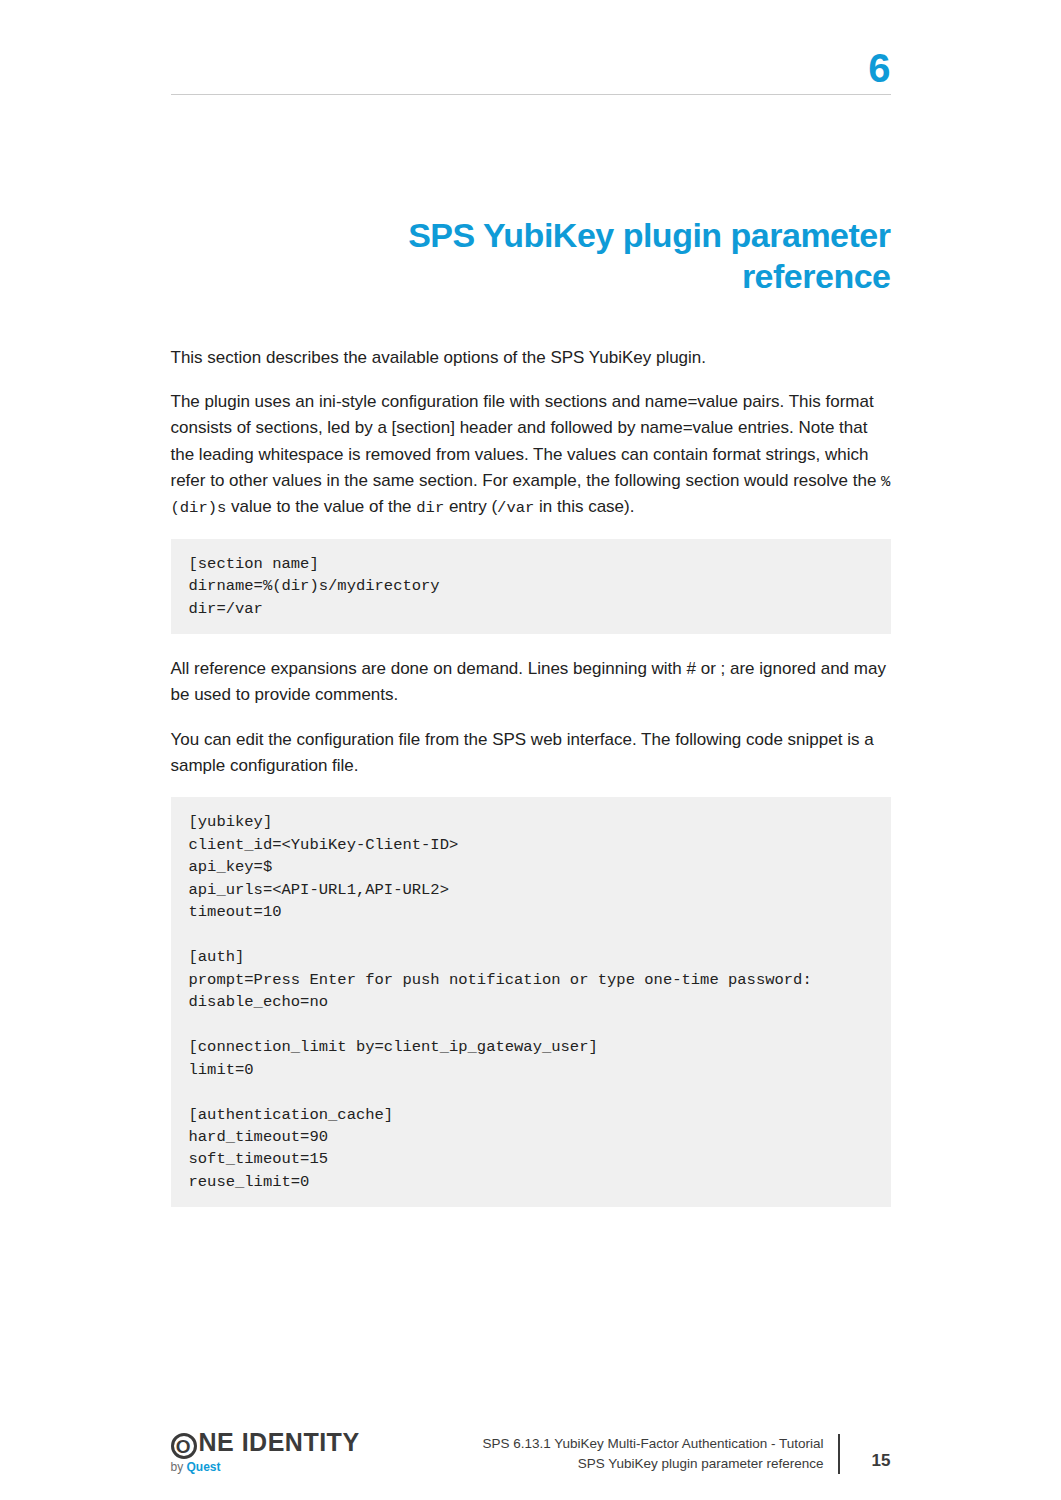6
SPS YubiKey plugin parameter
reference
This section describes the available options of the SPS YubiKey plugin.
The plugin uses an ini-style configuration file with sections and name=value pairs. This format consists of sections, led by a [section] header and followed by name=value entries. Note that the leading whitespace is removed from values. The values can contain format strings, which refer to other values in the same section. For example, the following section would resolve the %(dir)s value to the value of the dir entry (/var in this case).
[section name]
dirname=%(dir)s/mydirectory
dir=/var
All reference expansions are done on demand. Lines beginning with # or ; are ignored and may be used to provide comments.
You can edit the configuration file from the SPS web interface. The following code snippet is a sample configuration file.
[yubikey]
client_id=<YubiKey-Client-ID>
api_key=$
api_urls=<API-URL1,API-URL2>
timeout=10

[auth]
prompt=Press Enter for push notification or type one-time password:
disable_echo=no

[connection_limit by=client_ip_gateway_user]
limit=0

[authentication_cache]
hard_timeout=90
soft_timeout=15
reuse_limit=0
ONE IDENTITY
by Quest
SPS 6.13.1 YubiKey Multi-Factor Authentication - Tutorial
SPS YubiKey plugin parameter reference
15